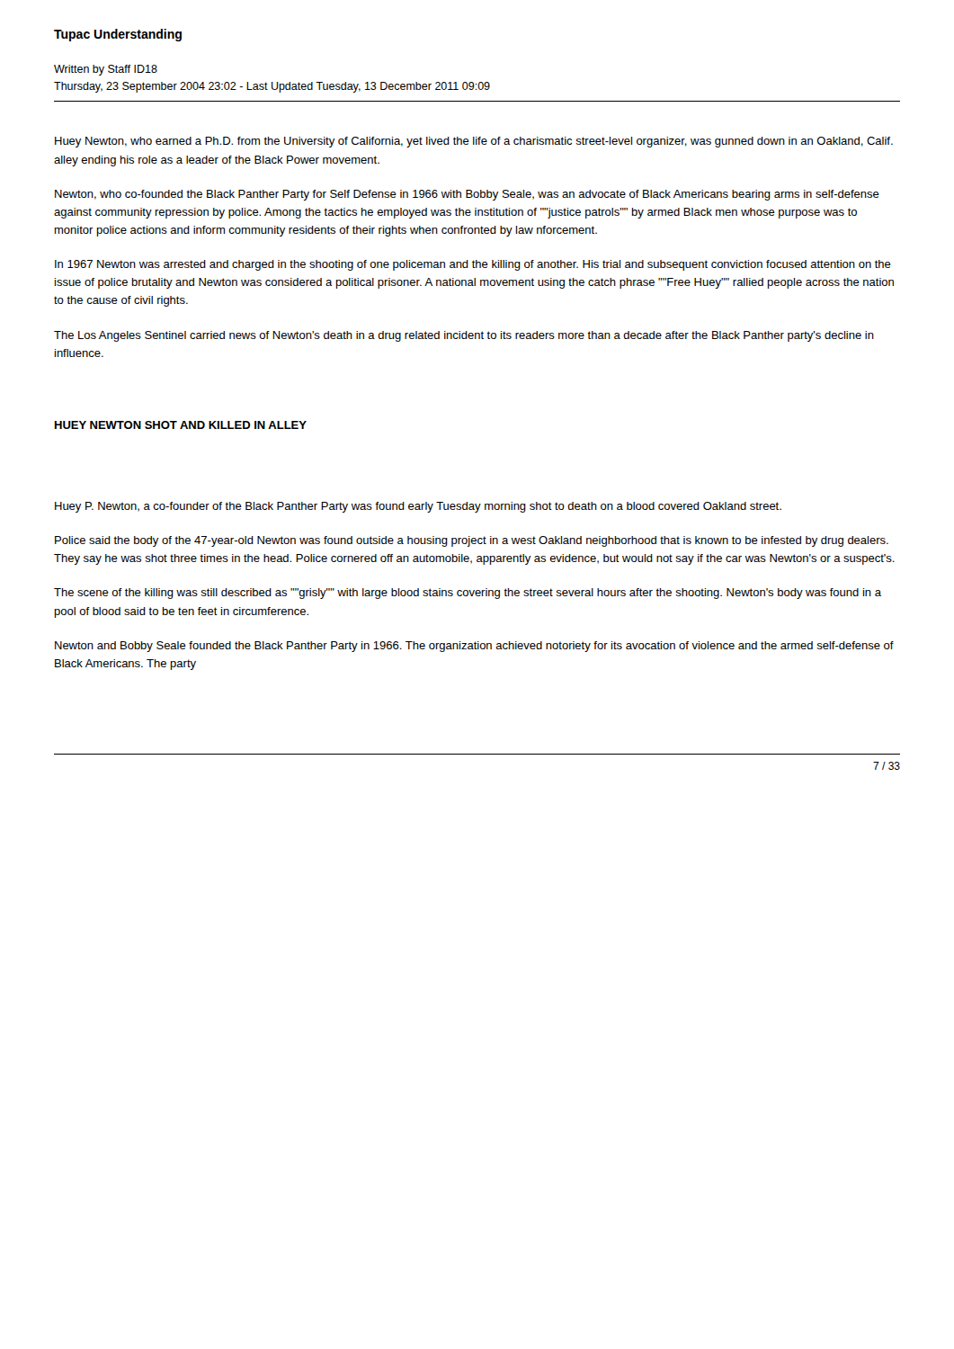Tupac Understanding
Written by Staff ID18
Thursday, 23 September 2004 23:02 - Last Updated Tuesday, 13 December 2011 09:09
Huey Newton, who earned a Ph.D. from the University of California, yet lived the life of a charismatic street-level organizer, was gunned down in an Oakland, Calif. alley ending his role as a leader of the Black Power movement.
Newton, who co-founded the Black Panther Party for Self Defense in 1966 with Bobby Seale, was an advocate of Black Americans bearing arms in self-defense against community repression by police. Among the tactics he employed was the institution of ""justice patrols"" by armed Black men whose purpose was to
monitor police actions and inform community residents of their rights when confronted by law nforcement.
In 1967 Newton was arrested and charged in the shooting of one policeman and the killing of another. His trial and subsequent conviction focused attention on the issue of police brutality and Newton was considered a political prisoner. A national movement using the catch phrase ""Free Huey"" rallied people across the nation to the cause of civil rights.
The Los Angeles Sentinel carried news of Newton's death in a drug related incident to its readers more than a decade after the Black Panther party's decline in influence.
HUEY NEWTON SHOT AND KILLED IN ALLEY
Huey P. Newton, a co-founder of the Black Panther Party was found early Tuesday morning shot to death on a blood covered Oakland street.
Police said the body of the 47-year-old Newton was found outside a housing project in a west Oakland neighborhood that is known to be infested by drug dealers. They say he was shot three times in the head. Police cornered off an automobile, apparently as evidence, but would not say if the car was Newton's or a suspect's.
The scene of the killing was still described as ""grisly"" with large blood stains covering the street several hours after the shooting. Newton's body was found in a pool of blood said to be ten feet in circumference.
Newton and Bobby Seale founded the Black Panther Party in 1966. The organization achieved notoriety for its avocation of violence and the armed self-defense of Black Americans. The party
7 / 33